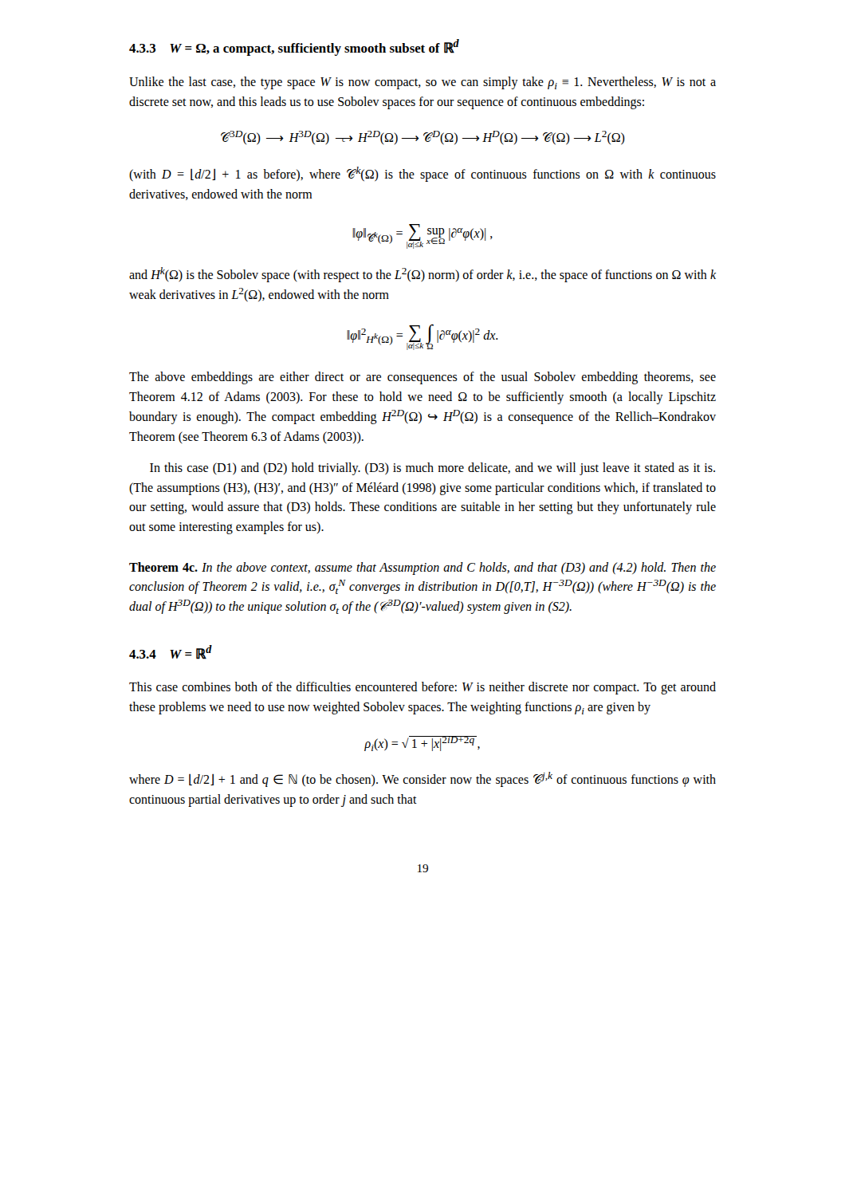4.3.3 W = Ω, a compact, sufficiently smooth subset of ℝd
Unlike the last case, the type space W is now compact, so we can simply take ρi ≡ 1. Nevertheless, W is not a discrete set now, and this leads us to use Sobolev spaces for our sequence of continuous embeddings:
𝒞3D(Ω) ⟶ H3D(Ω) ⟶c H2D(Ω) ⟶ 𝒞D(Ω) ⟶ HD(Ω) ⟶ 𝒞(Ω) ⟶ L2(Ω)
(with D = ⌊d/2⌋ + 1 as before), where 𝒞k(Ω) is the space of continuous functions on Ω with k continuous derivatives, endowed with the norm
‖φ‖𝒞k(Ω) = ∑|α|≤k sup x∈Ω |∂αφ(x)| ,
and Hk(Ω) is the Sobolev space (with respect to the L2(Ω) norm) of order k, i.e., the space of functions on Ω with k weak derivatives in L2(Ω), endowed with the norm
‖φ‖2Hk(Ω) = ∑|α|≤k ∫Ω |∂αφ(x)|2 dx.
The above embeddings are either direct or are consequences of the usual Sobolev embedding theorems, see Theorem 4.12 of Adams (2003). For these to hold we need Ω to be sufficiently smooth (a locally Lipschitz boundary is enough). The compact embedding H2D(Ω) ↪ HD(Ω) is a consequence of the Rellich–Kondrakov Theorem (see Theorem 6.3 of Adams (2003)).
In this case (D1) and (D2) hold trivially. (D3) is much more delicate, and we will just leave it stated as it is. (The assumptions (H3), (H3)′, and (H3)″ of Méléard (1998) give some particular conditions which, if translated to our setting, would assure that (D3) holds. These conditions are suitable in her setting but they unfortunately rule out some interesting examples for us).
Theorem 4c. In the above context, assume that Assumption and C holds, and that (D3) and (4.2) hold. Then the conclusion of Theorem 2 is valid, i.e., σtN converges in distribution in D([0,T], H−3D(Ω)) (where H−3D(Ω) is the dual of H3D(Ω)) to the unique solution σt of the (𝒞3D(Ω)′-valued) system given in (S2).
4.3.4 W = ℝd
This case combines both of the difficulties encountered before: W is neither discrete nor compact. To get around these problems we need to use now weighted Sobolev spaces. The weighting functions ρi are given by
ρi(x) = √1 + |x|2iD+2q,
where D = ⌊d/2⌋ + 1 and q ∈ ℕ (to be chosen). We consider now the spaces 𝒞j,k of continuous functions φ with continuous partial derivatives up to order j and such that
19